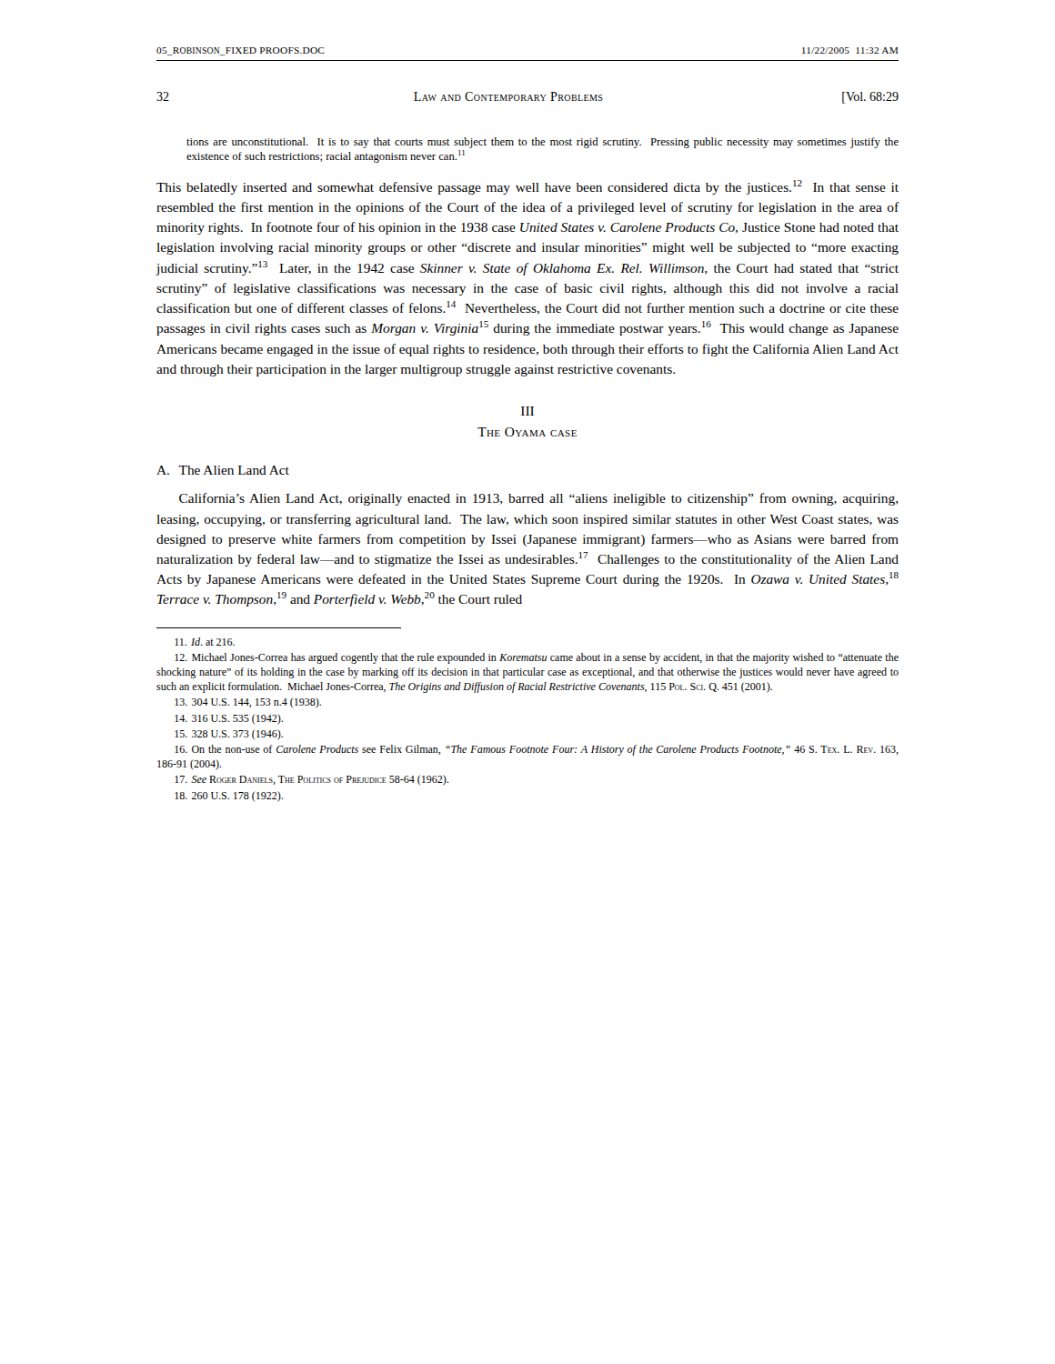05_ROBINSON_FIXED PROOFS.DOC 11/22/2005 11:32 AM
32 Law and Contemporary Problems [Vol. 68:29
tions are unconstitutional. It is to say that courts must subject them to the most rigid scrutiny. Pressing public necessity may sometimes justify the existence of such restrictions; racial antagonism never can.11
This belatedly inserted and somewhat defensive passage may well have been considered dicta by the justices.12 In that sense it resembled the first mention in the opinions of the Court of the idea of a privileged level of scrutiny for legislation in the area of minority rights. In footnote four of his opinion in the 1938 case United States v. Carolene Products Co, Justice Stone had noted that legislation involving racial minority groups or other “discrete and insular minorities” might well be subjected to “more exacting judicial scrutiny.”13 Later, in the 1942 case Skinner v. State of Oklahoma Ex. Rel. Willimson, the Court had stated that “strict scrutiny” of legislative classifications was necessary in the case of basic civil rights, although this did not involve a racial classification but one of different classes of felons.14 Nevertheless, the Court did not further mention such a doctrine or cite these passages in civil rights cases such as Morgan v. Virginia15 during the immediate postwar years.16 This would change as Japanese Americans became engaged in the issue of equal rights to residence, both through their efforts to fight the California Alien Land Act and through their participation in the larger multigroup struggle against restrictive covenants.
III
The Oyama case
A. The Alien Land Act
California’s Alien Land Act, originally enacted in 1913, barred all “aliens ineligible to citizenship” from owning, acquiring, leasing, occupying, or transferring agricultural land. The law, which soon inspired similar statutes in other West Coast states, was designed to preserve white farmers from competition by Issei (Japanese immigrant) farmers—who as Asians were barred from naturalization by federal law—and to stigmatize the Issei as undesirables.17 Challenges to the constitutionality of the Alien Land Acts by Japanese Americans were defeated in the United States Supreme Court during the 1920s. In Ozawa v. United States,18 Terrace v. Thompson,19 and Porterfield v. Webb,20 the Court ruled
11. Id. at 216.
12. Michael Jones-Correa has argued cogently that the rule expounded in Korematsu came about in a sense by accident, in that the majority wished to “attenuate the shocking nature” of its holding in the case by marking off its decision in that particular case as exceptional, and that otherwise the justices would never have agreed to such an explicit formulation. Michael Jones-Correa, The Origins and Diffusion of Racial Restrictive Covenants, 115 Pol. Sci. Q. 451 (2001).
13. 304 U.S. 144, 153 n.4 (1938).
14. 316 U.S. 535 (1942).
15. 328 U.S. 373 (1946).
16. On the non-use of Carolene Products see Felix Gilman, “The Famous Footnote Four: A History of the Carolene Products Footnote,” 46 S. Tex. L. Rev. 163, 186-91 (2004).
17. See Roger Daniels, The Politics of Prejudice 58-64 (1962).
18. 260 U.S. 178 (1922).